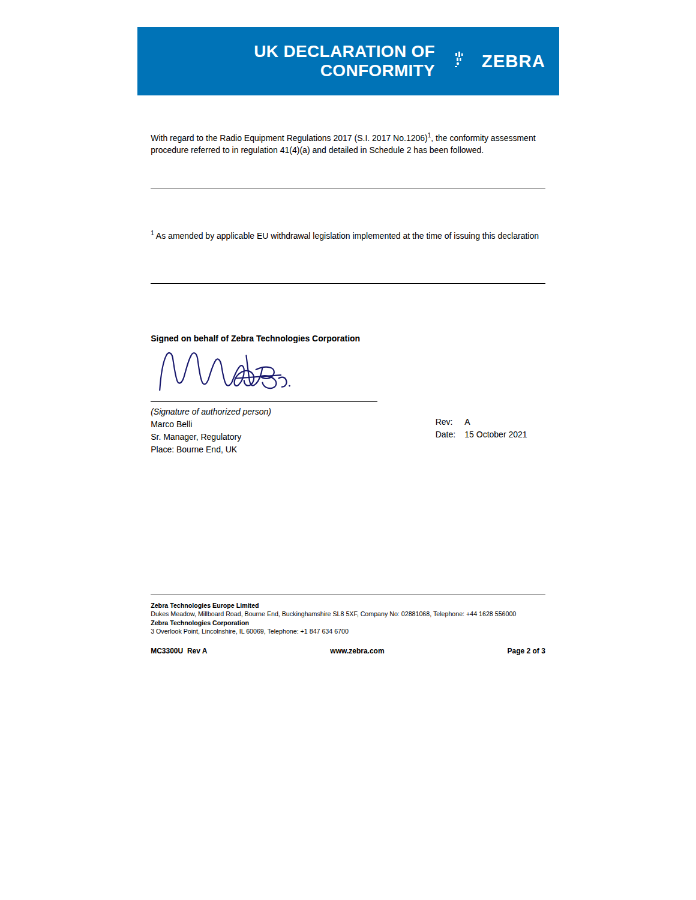UK DECLARATION OF CONFORMITY
ZEBRA
With regard to the Radio Equipment Regulations 2017 (S.I. 2017 No.1206)1, the conformity assessment procedure referred to in regulation 41(4)(a) and detailed in Schedule 2 has been followed.
1 As amended by applicable EU withdrawal legislation implemented at the time of issuing this declaration
Signed on behalf of Zebra Technologies Corporation
(Signature of authorized person)
Marco Belli
Sr. Manager, Regulatory
Place: Bourne End, UK
| Rev: | A |
| Date: | 15 October 2021 |
Zebra Technologies Europe Limited
Dukes Meadow, Millboard Road, Bourne End, Buckinghamshire SL8 5XF, Company No: 02881068, Telephone: +44 1628 556000
Zebra Technologies Corporation
3 Overlook Point, Lincolnshire, IL 60069, Telephone: +1 847 634 6700
MC3300U Rev A www.zebra.com Page 2 of 3